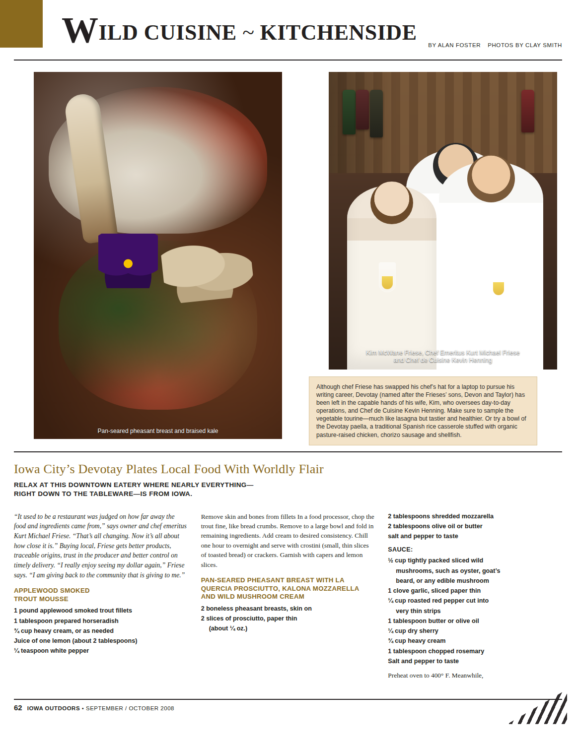WILD CUISINE ~ KITCHENSIDE
BY ALAN FOSTER PHOTOS BY CLAY SMITH
Pan-seared pheasant breast and braised kale
Kim McWane Friese, Chef Emeritus Kurt Michael Friese
and Chef de Cuisine Kevin Henning
Although chef Friese has swapped his chef’s hat for a laptop to pursue his writing career, Devotay (named after the Frieses’ sons, Devon and Taylor) has been left in the capable hands of his wife, Kim, who oversees day-to-day operations, and Chef de Cuisine Kevin Henning. Make sure to sample the vegetable tourine—much like lasagna but tastier and healthier. Or try a bowl of the Devotay paella, a traditional Spanish rice casserole stuffed with organic pasture-raised chicken, chorizo sausage and shellfish.
Iowa City’s Devotay Plates Local Food With Worldly Flair
Relax at this downtown eatery where nearly everything—
right down to the tableware—is from Iowa.
“It used to be a restaurant was judged on how far away the food and ingredients came from,” says owner and chef emeritus Kurt Michael Friese. “That’s all changing. Now it’s all about how close it is.” Buying local, Friese gets better products, traceable origins, trust in the producer and better control on timely delivery. “I really enjoy seeing my dollar again,” Friese says. “I am giving back to the community that is giving to me.”
Applewood Smoked
Trout Mousse
1 pound applewood smoked trout fillets
1 tablespoon prepared horseradish
¾ cup heavy cream, or as needed
Juice of one lemon (about 2 tablespoons)
¼ teaspoon white pepper
Remove skin and bones from fillets In a food processor, chop the trout fine, like bread crumbs. Remove to a large bowl and fold in remaining ingredients. Add cream to desired consistency. Chill one hour to overnight and serve with crostini (small, thin slices of toasted bread) or crackers. Garnish with capers and lemon slices.
Pan-Seared Pheasant Breast with La Quercia Prosciutto, Kalona Mozzarella and Wild Mushroom Cream
2 boneless pheasant breasts, skin on
2 slices of prosciutto, paper thin
(about ¼ oz.)
2 tablespoons shredded mozzarella
2 tablespoons olive oil or butter
salt and pepper to taste
Sauce:
½ cup tightly packed sliced wild
mushrooms, such as oyster, goat’s
beard, or any edible mushroom
1 clove garlic, sliced paper thin
¼ cup roasted red pepper cut into
very thin strips
1 tablespoon butter or olive oil
¼ cup dry sherry
¾ cup heavy cream
1 tablespoon chopped rosemary
Salt and pepper to taste
Preheat oven to 400° F. Meanwhile,
62
Iowa Outdoors • September / October 2008